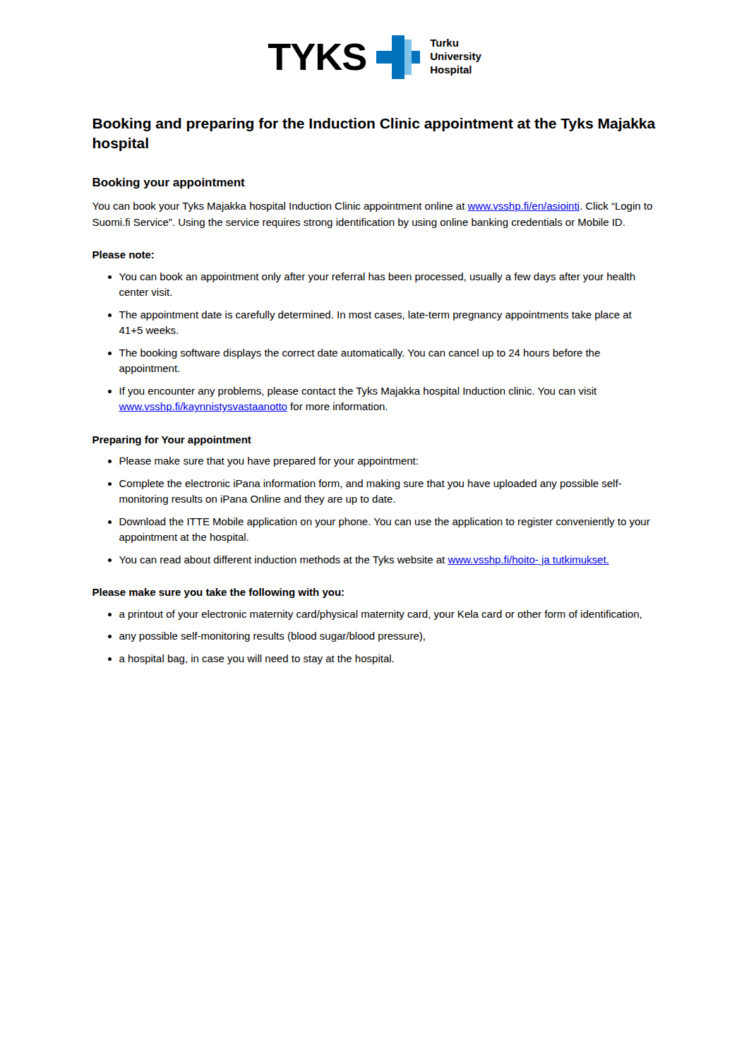TYKS Turku
University
Hospital
Booking and preparing for the Induction Clinic appointment at the Tyks Majakka hospital
Booking your appointment
You can book your Tyks Majakka hospital Induction Clinic appointment online at www.vsshp.fi/en/asiointi. Click “Login to Suomi.fi Service”. Using the service requires strong identification by using online banking credentials or Mobile ID.
Please note:
You can book an appointment only after your referral has been processed, usually a few days after your health center visit.
The appointment date is carefully determined. In most cases, late-term pregnancy appointments take place at 41+5 weeks.
The booking software displays the correct date automatically. You can cancel up to 24 hours before the appointment.
If you encounter any problems, please contact the Tyks Majakka hospital Induction clinic. You can visit www.vsshp.fi/kaynnistysvastaanotto for more information.
Preparing for Your appointment
Please make sure that you have prepared for your appointment:
Complete the electronic iPana information form, and making sure that you have uploaded any possible self-monitoring results on iPana Online and they are up to date.
Download the ITTE Mobile application on your phone. You can use the application to register conveniently to your appointment at the hospital.
You can read about different induction methods at the Tyks website at www.vsshp.fi/hoito- ja tutkimukset.
Please make sure you take the following with you:
a printout of your electronic maternity card/physical maternity card, your Kela card or other form of identification,
any possible self-monitoring results (blood sugar/blood pressure),
a hospital bag, in case you will need to stay at the hospital.